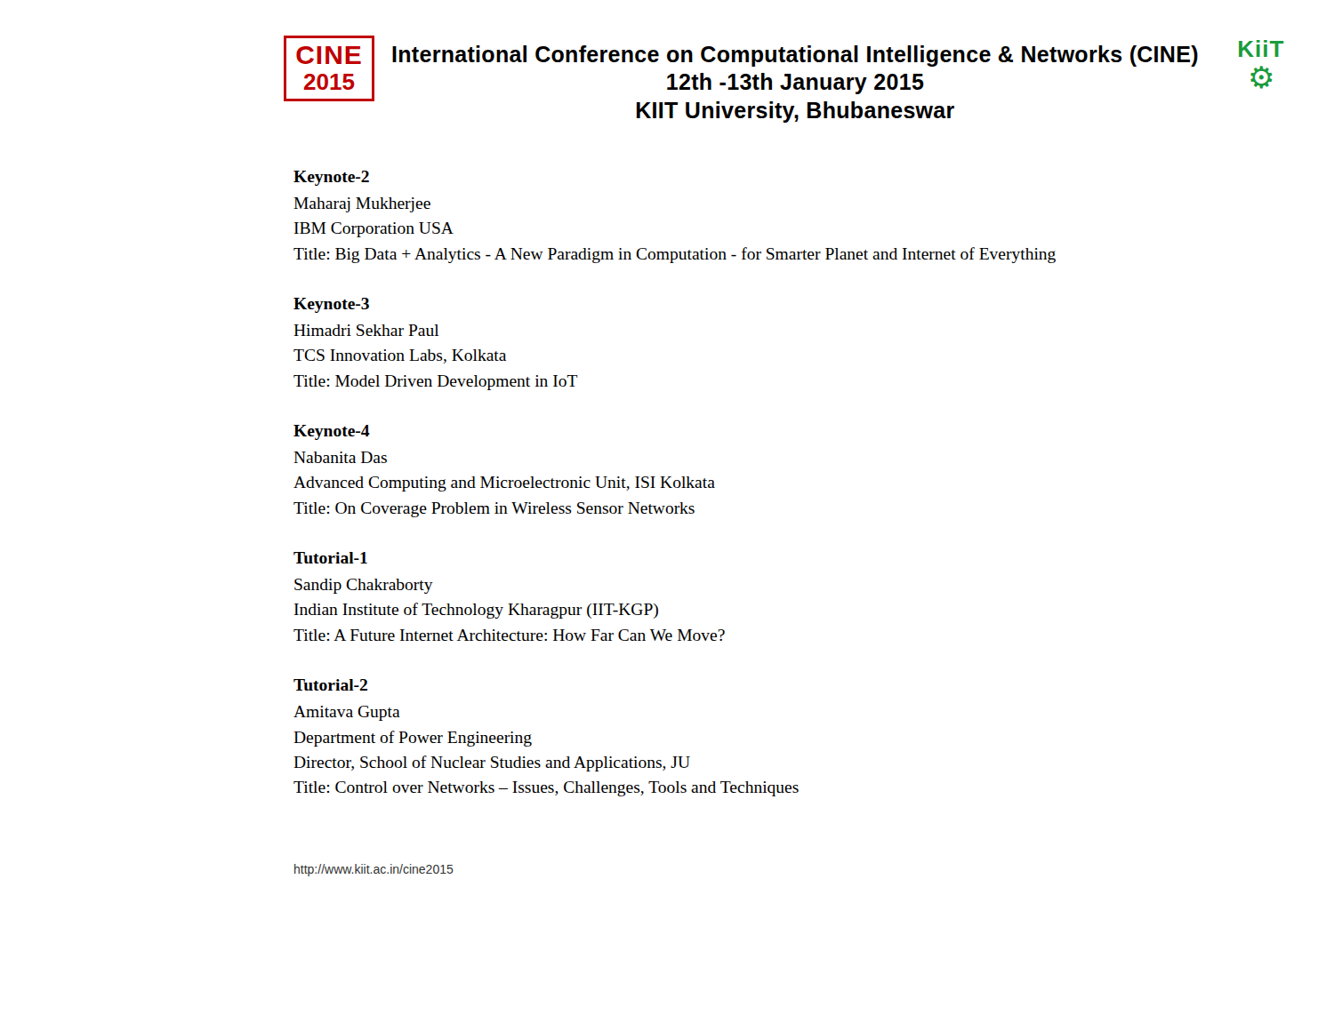CINE 2015
International Conference on Computational Intelligence & Networks (CINE) 12th -13th January 2015 KIIT University, Bhubaneswar
KiiT
⚙
Keynote-2
Maharaj Mukherjee
IBM Corporation USA
Title: Big Data + Analytics - A New Paradigm in Computation - for Smarter Planet and Internet of Everything
Keynote-3
Himadri Sekhar Paul
TCS Innovation Labs, Kolkata
Title: Model Driven Development in IoT
Keynote-4
Nabanita Das
Advanced Computing and Microelectronic Unit, ISI Kolkata
Title: On Coverage Problem in Wireless Sensor Networks
Tutorial-1
Sandip Chakraborty
Indian Institute of Technology Kharagpur (IIT-KGP)
Title: A Future Internet Architecture: How Far Can We Move?
Tutorial-2
Amitava Gupta
Department of Power Engineering
Director, School of Nuclear Studies and Applications, JU
Title: Control over Networks – Issues, Challenges, Tools and Techniques
http://www.kiit.ac.in/cine2015